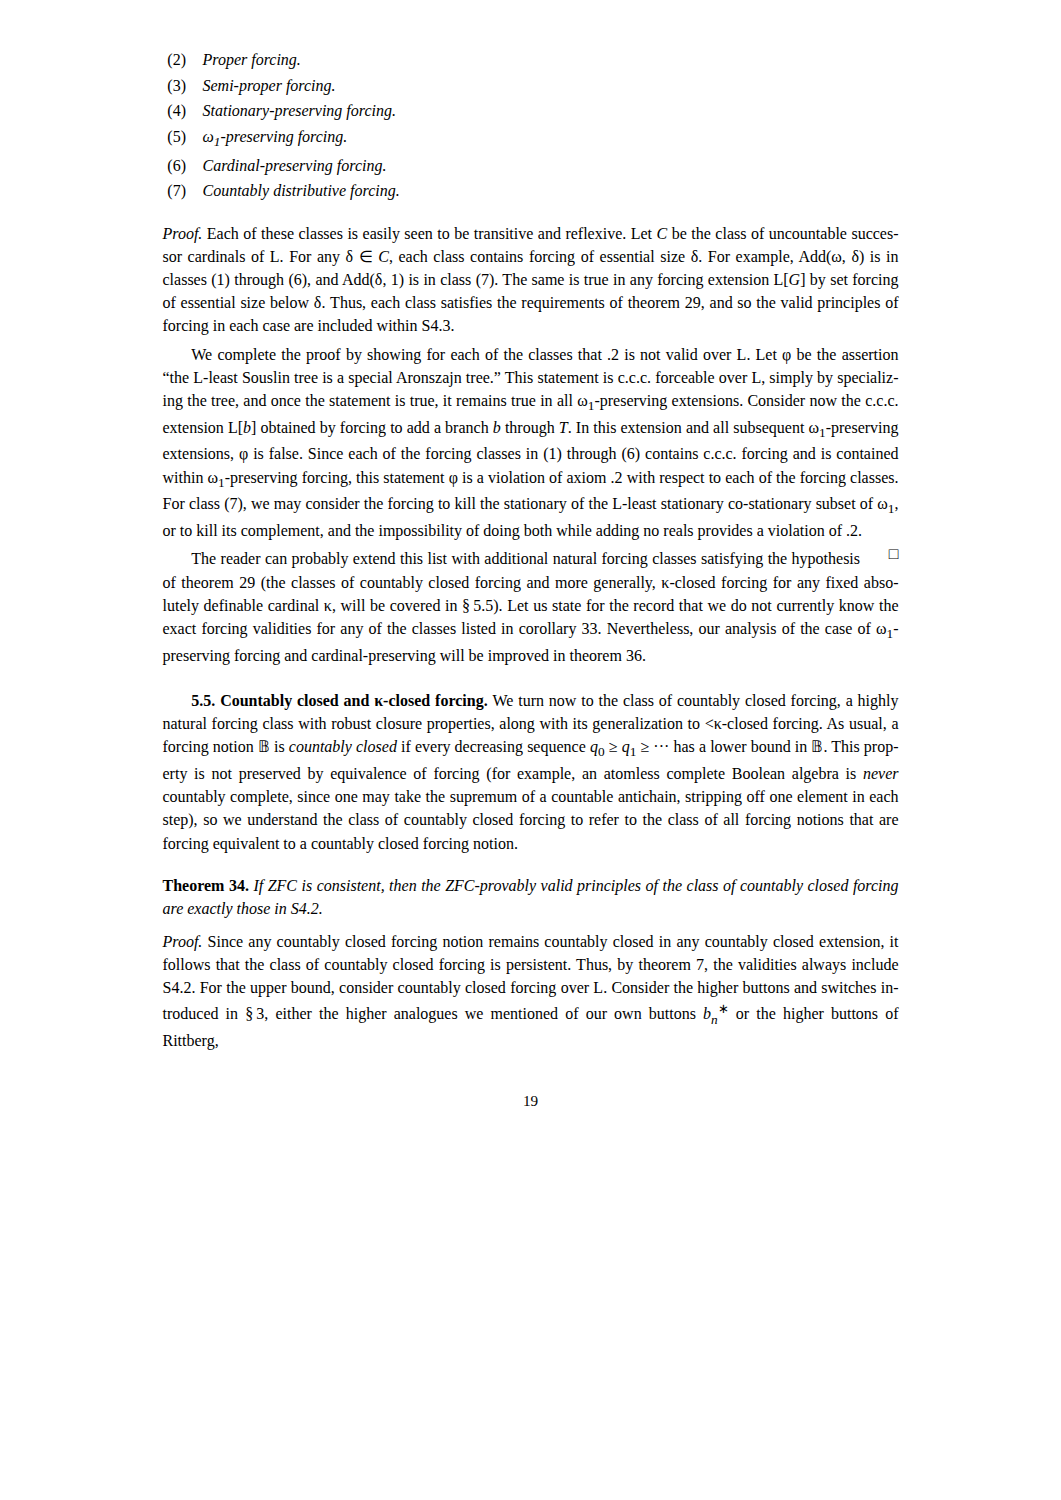(2) Proper forcing.
(3) Semi-proper forcing.
(4) Stationary-preserving forcing.
(5) ω1-preserving forcing.
(6) Cardinal-preserving forcing.
(7) Countably distributive forcing.
Proof. Each of these classes is easily seen to be transitive and reflexive. Let C be the class of uncountable successor cardinals of L. For any δ ∈ C, each class contains forcing of essential size δ. For example, Add(ω, δ) is in classes (1) through (6), and Add(δ, 1) is in class (7). The same is true in any forcing extension L[G] by set forcing of essential size below δ. Thus, each class satisfies the requirements of theorem 29, and so the valid principles of forcing in each case are included within S4.3.
We complete the proof by showing for each of the classes that .2 is not valid over L. Let φ be the assertion “the L-least Souslin tree is a special Aronszajn tree.” This statement is c.c.c. forceable over L, simply by specializing the tree, and once the statement is true, it remains true in all ω1-preserving extensions. Consider now the c.c.c. extension L[b] obtained by forcing to add a branch b through T. In this extension and all subsequent ω1-preserving extensions, φ is false. Since each of the forcing classes in (1) through (6) contains c.c.c. forcing and is contained within ω1-preserving forcing, this statement φ is a violation of axiom .2 with respect to each of the forcing classes. For class (7), we may consider the forcing to kill the stationary of the L-least stationary co-stationary subset of ω1, or to kill its complement, and the impossibility of doing both while adding no reals provides a violation of .2. □
The reader can probably extend this list with additional natural forcing classes satisfying the hypothesis of theorem 29 (the classes of countably closed forcing and more generally, κ-closed forcing for any fixed absolutely definable cardinal κ, will be covered in § 5.5). Let us state for the record that we do not currently know the exact forcing validities for any of the classes listed in corollary 33. Nevertheless, our analysis of the case of ω1-preserving forcing and cardinal-preserving will be improved in theorem 36.
5.5. Countably closed and κ-closed forcing. We turn now to the class of countably closed forcing, a highly natural forcing class with robust closure properties, along with its generalization to <κ-closed forcing. As usual, a forcing notion 𝔹 is countably closed if every decreasing sequence q0 ≥ q1 ≥ ··· has a lower bound in 𝔹. This property is not preserved by equivalence of forcing (for example, an atomless complete Boolean algebra is never countably complete, since one may take the supremum of a countable antichain, stripping off one element in each step), so we understand the class of countably closed forcing to refer to the class of all forcing notions that are forcing equivalent to a countably closed forcing notion.
Theorem 34. If ZFC is consistent, then the ZFC-provably valid principles of the class of countably closed forcing are exactly those in S4.2.
Proof. Since any countably closed forcing notion remains countably closed in any countably closed extension, it follows that the class of countably closed forcing is persistent. Thus, by theorem 7, the validities always include S4.2. For the upper bound, consider countably closed forcing over L. Consider the higher buttons and switches introduced in § 3, either the higher analogues we mentioned of our own buttons bn∗ or the higher buttons of Rittberg,
19